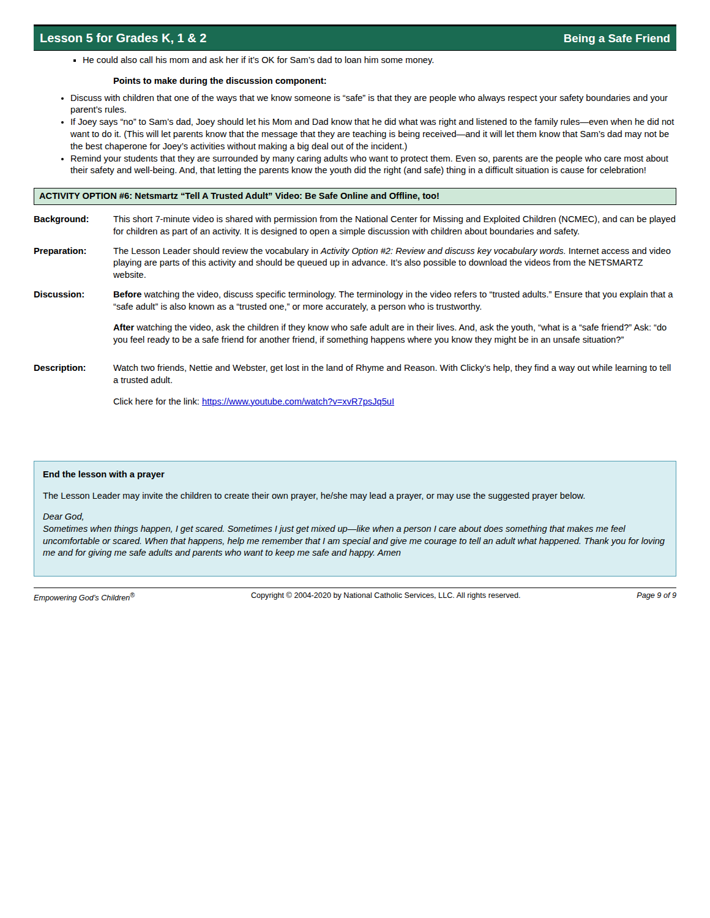Lesson 5 for Grades K, 1 & 2
Being a Safe Friend
He could also call his mom and ask her if it’s OK for Sam’s dad to loan him some money.
Points to make during the discussion component:
Discuss with children that one of the ways that we know someone is “safe” is that they are people who always respect your safety boundaries and your parent’s rules.
If Joey says “no” to Sam’s dad, Joey should let his Mom and Dad know that he did what was right and listened to the family rules—even when he did not want to do it. (This will let parents know that the message that they are teaching is being received—and it will let them know that Sam’s dad may not be the best chaperone for Joey’s activities without making a big deal out of the incident.)
Remind your students that they are surrounded by many caring adults who want to protect them. Even so, parents are the people who care most about their safety and well-being. And, that letting the parents know the youth did the right (and safe) thing in a difficult situation is cause for celebration!
ACTIVITY OPTION #6: Netsmartz “Tell A Trusted Adult” Video: Be Safe Online and Offline, too!
| Background: | This short 7-minute video is shared with permission from the National Center for Missing and Exploited Children (NCMEC), and can be played for children as part of an activity. It is designed to open a simple discussion with children about boundaries and safety. |
| Preparation: | The Lesson Leader should review the vocabulary in Activity Option #2: Review and discuss key vocabulary words. Internet access and video playing are parts of this activity and should be queued up in advance. It’s also possible to download the videos from the NETSMARTZ website. |
| Discussion: | Before watching the video, discuss specific terminology. The terminology in the video refers to “trusted adults.” Ensure that you explain that a “safe adult” is also known as a “trusted one,” or more accurately, a person who is trustworthy. After watching the video, ask the children if they know who safe adult are in their lives. And, ask the youth, “what is a “safe friend?” Ask: “do you feel ready to be a safe friend for another friend, if something happens where you know they might be in an unsafe situation?” |
| Description: | Watch two friends, Nettie and Webster, get lost in the land of Rhyme and Reason. With Clicky’s help, they find a way out while learning to tell a trusted adult. Click here for the link: https://www.youtube.com/watch?v=xvR7psJq5uI |
End the lesson with a prayer
The Lesson Leader may invite the children to create their own prayer, he/she may lead a prayer, or may use the suggested prayer below.
Dear God,
Sometimes when things happen, I get scared. Sometimes I just get mixed up—like when a person I care about does something that makes me feel uncomfortable or scared. When that happens, help me remember that I am special and give me courage to tell an adult what happened. Thank you for loving me and for giving me safe adults and parents who want to keep me safe and happy. Amen
Empowering God’s Children®
Copyright © 2004-2020 by National Catholic Services, LLC. All rights reserved.
Page 9 of 9